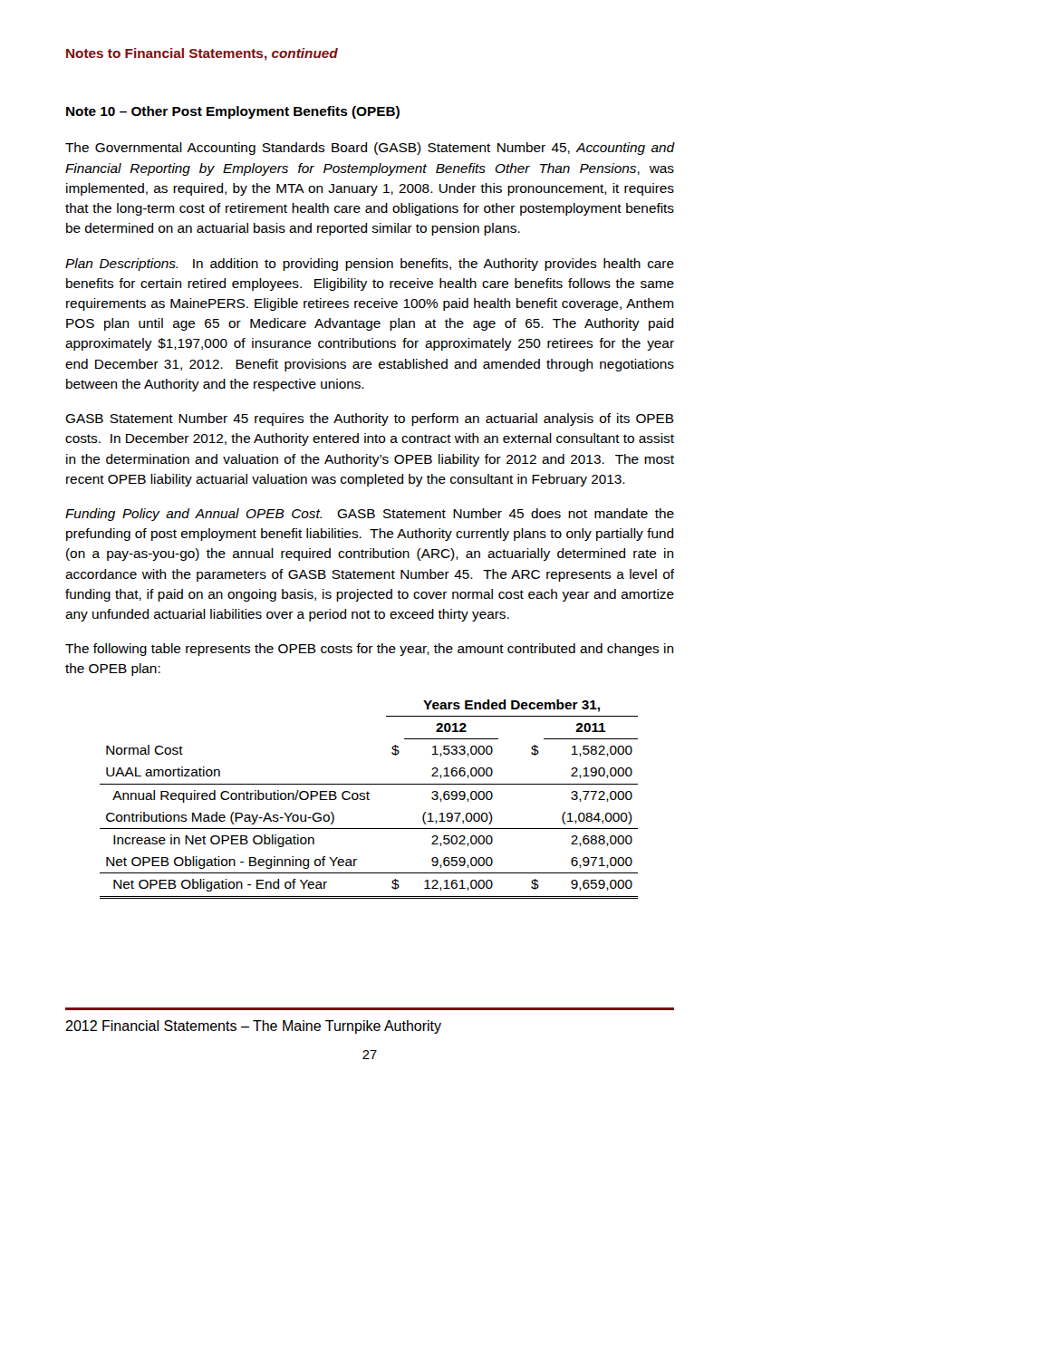Notes to Financial Statements, continued
Note 10 – Other Post Employment Benefits (OPEB)
The Governmental Accounting Standards Board (GASB) Statement Number 45, Accounting and Financial Reporting by Employers for Postemployment Benefits Other Than Pensions, was implemented, as required, by the MTA on January 1, 2008. Under this pronouncement, it requires that the long-term cost of retirement health care and obligations for other postemployment benefits be determined on an actuarial basis and reported similar to pension plans.
Plan Descriptions. In addition to providing pension benefits, the Authority provides health care benefits for certain retired employees. Eligibility to receive health care benefits follows the same requirements as MainePERS. Eligible retirees receive 100% paid health benefit coverage, Anthem POS plan until age 65 or Medicare Advantage plan at the age of 65. The Authority paid approximately $1,197,000 of insurance contributions for approximately 250 retirees for the year end December 31, 2012. Benefit provisions are established and amended through negotiations between the Authority and the respective unions.
GASB Statement Number 45 requires the Authority to perform an actuarial analysis of its OPEB costs. In December 2012, the Authority entered into a contract with an external consultant to assist in the determination and valuation of the Authority’s OPEB liability for 2012 and 2013. The most recent OPEB liability actuarial valuation was completed by the consultant in February 2013.
Funding Policy and Annual OPEB Cost. GASB Statement Number 45 does not mandate the prefunding of post employment benefit liabilities. The Authority currently plans to only partially fund (on a pay-as-you-go) the annual required contribution (ARC), an actuarially determined rate in accordance with the parameters of GASB Statement Number 45. The ARC represents a level of funding that, if paid on an ongoing basis, is projected to cover normal cost each year and amortize any unfunded actuarial liabilities over a period not to exceed thirty years.
The following table represents the OPEB costs for the year, the amount contributed and changes in the OPEB plan:
| | Years Ended December 31, |
| | | 2012 | | | 2011 |
| Normal Cost | $ | 1,533,000 | | $ | 1,582,000 |
| UAAL amortization | | 2,166,000 | | | 2,190,000 |
| Annual Required Contribution/OPEB Cost | | 3,699,000 | | | 3,772,000 |
| Contributions Made (Pay-As-You-Go) | | (1,197,000) | | | (1,084,000) |
| Increase in Net OPEB Obligation | | 2,502,000 | | | 2,688,000 |
| Net OPEB Obligation - Beginning of Year | | 9,659,000 | | | 6,971,000 |
| Net OPEB Obligation - End of Year | $ | 12,161,000 | | $ | 9,659,000 |
2012 Financial Statements – The Maine Turnpike Authority
27